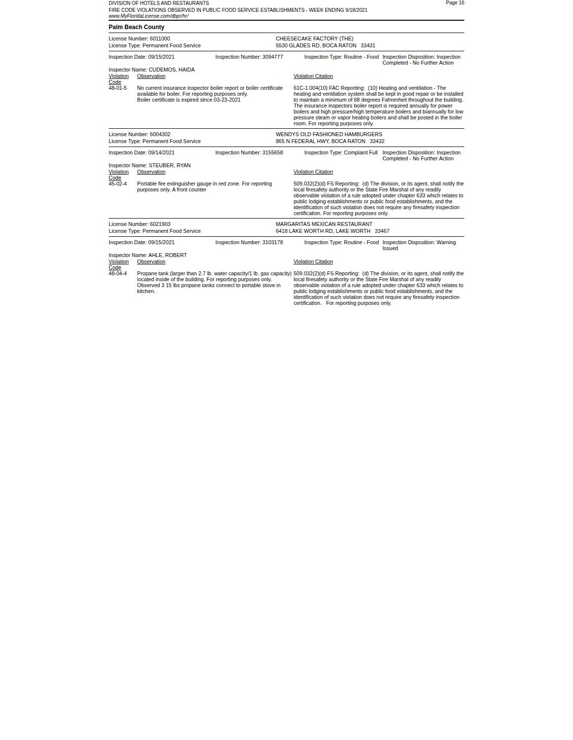Page 16
DIVISION OF HOTELS AND RESTAURANTS
FIRE CODE VIOLATIONS OBSERVED IN PUBLIC FOOD SERVICE ESTABLISHMENTS - WEEK ENDING 9/18/2021
www.MyFloridaLicense.com/dbpr/hr/
Palm Beach County
| License Number: 6011000 | CHEESECAKE FACTORY (THE) |
| License Type: Permanent Food Service | 5530 GLADES RD, BOCA RATON 33431 |
| Inspection Date: 09/15/2021 | Inspection Number: 3094777 | Inspection Type: Routine - Food | Inspection Disposition: Inspection Completed - No Further Action |
| Inspector Name: CUDEMOS, HAIDA | |
| Violation Code | Observation | Violation Citation |
| 48-01-5 | No current insurance inspector boiler report or boiler certificate available for boiler. For reporting purposes only. Boiler certificate is expired since 03-23-2021 | 61C-1.004(10) FAC Reporting: (10) Heating and ventilation - The heating and ventilation system shall be kept in good repair or be installed to maintain a minimum of 68 degrees Fahrenheit throughout the building. The insurance inspectors boiler report is required annually for power boilers and high pressure/high temperature boilers and biannually for low pressure steam or vapor heating boilers and shall be posted in the boiler room. For reporting purposes only. |
| License Number: 6004302 | WENDYS OLD FASHIONED HAMBURGERS |
| License Type: Permanent Food Service | 865 N FEDERAL HWY, BOCA RATON 33432 |
| Inspection Date: 09/14/2021 | Inspection Number: 3155658 | Inspection Type: Complaint Full | Inspection Disposition: Inspection Completed - No Further Action |
| Inspector Name: STEUBER, RYAN | |
| Violation Code | Observation | Violation Citation |
| 45-02-4 | Portable fire extinguisher gauge in red zone. For reporting purposes only. A front counter | 509.032(2)(d) FS Reporting: (d) The division, or its agent, shall notify the local firesafety authority or the State Fire Marshal of any readily observable violation of a rule adopted under chapter 633 which relates to public lodging establishments or public food establishments, and the identification of such violation does not require any firesafety inspection certification. For reporting purposes only. |
| License Number: 6021903 | MARGARITAS MEXICAN RESTAURANT |
| License Type: Permanent Food Service | 6418 LAKE WORTH RD, LAKE WORTH 33467 |
| Inspection Date: 09/15/2021 | Inspection Number: 3103178 | Inspection Type: Routine - Food | Inspection Disposition: Warning Issued |
| Inspector Name: AHLE, ROBERT | |
| Violation Code | Observation | Violation Citation |
| 48-04-4 | Propane tank (larger than 2.7 lb. water capacity/1 lb. gas capacity) located inside of the building. For reporting purposes only. Observed 3 15 lbs propane tanks connect to portable stove in kitchen. | 509.032(2)(d) FS Reporting: (d) The division, or its agent, shall notify the local firesafety authority or the State Fire Marshal of any readily observable violation of a rule adopted under chapter 633 which relates to public lodging establishments or public food establishments, and the identification of such violation does not require any firesafety inspection certification. For reporting purposes only. |